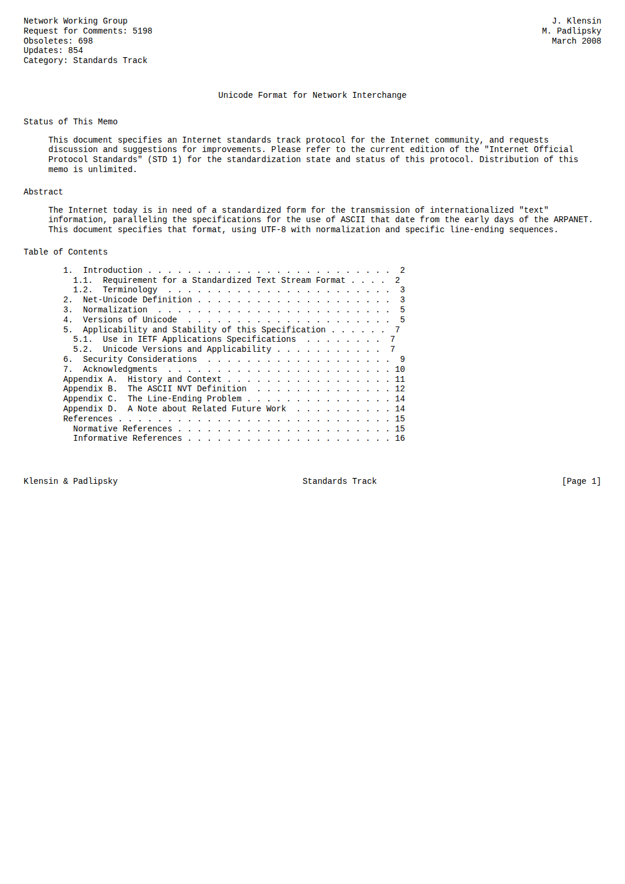Network Working Group J. Klensin
Request for Comments: 5198 M. Padlipsky
Obsoletes: 698 March 2008
Updates: 854
Category: Standards Track
Unicode Format for Network Interchange
Status of This Memo
This document specifies an Internet standards track protocol for the Internet community, and requests discussion and suggestions for improvements. Please refer to the current edition of the "Internet Official Protocol Standards" (STD 1) for the standardization state and status of this protocol. Distribution of this memo is unlimited.
Abstract
The Internet today is in need of a standardized form for the transmission of internationalized "text" information, paralleling the specifications for the use of ASCII that date from the early days of the ARPANET. This document specifies that format, using UTF-8 with normalization and specific line-ending sequences.
Table of Contents
   1.  Introduction . . . . . . . . . . . . . . . . . . . . . . . . .  2
     1.1.  Requirement for a Standardized Text Stream Format . . . .  2
     1.2.  Terminology  . . . . . . . . . . . . . . . . . . . . . . .  3
   2.  Net-Unicode Definition . . . . . . . . . . . . . . . . . . . .  3
   3.  Normalization  . . . . . . . . . . . . . . . . . . . . . . . .  5
   4.  Versions of Unicode  . . . . . . . . . . . . . . . . . . . . .  5
   5.  Applicability and Stability of this Specification . . . . . .  7
     5.1.  Use in IETF Applications Specifications  . . . . . . . .  7
     5.2.  Unicode Versions and Applicability . . . . . . . . . . .  7
   6.  Security Considerations  . . . . . . . . . . . . . . . . . . .  9
   7.  Acknowledgments  . . . . . . . . . . . . . . . . . . . . . . . 10
   Appendix A.  History and Context . . . . . . . . . . . . . . . . . 11
   Appendix B.  The ASCII NVT Definition  . . . . . . . . . . . . . . 12
   Appendix C.  The Line-Ending Problem . . . . . . . . . . . . . . . 14
   Appendix D.  A Note about Related Future Work  . . . . . . . . . . 14
   References . . . . . . . . . . . . . . . . . . . . . . . . . . . . 15
     Normative References . . . . . . . . . . . . . . . . . . . . . . 15
     Informative References . . . . . . . . . . . . . . . . . . . . . 16
Klensin & Padlipsky Standards Track [Page 1]